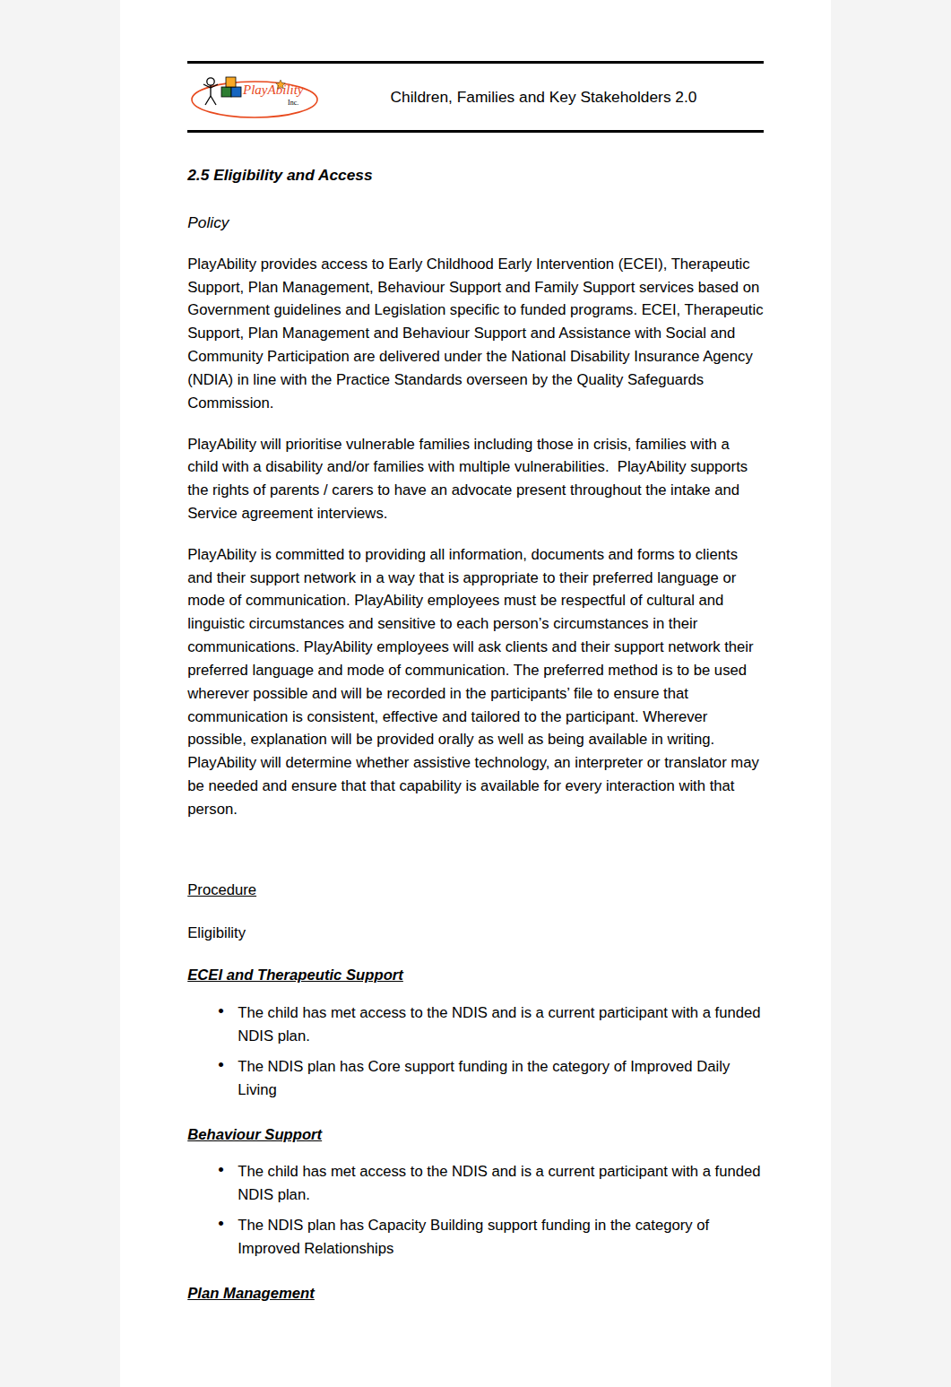PlayAbility Inc.
Children, Families and Key Stakeholders 2.0
2.5 Eligibility and Access
Policy
PlayAbility provides access to Early Childhood Early Intervention (ECEI), Therapeutic Support, Plan Management, Behaviour Support and Family Support services based on Government guidelines and Legislation specific to funded programs. ECEI, Therapeutic Support, Plan Management and Behaviour Support and Assistance with Social and Community Participation are delivered under the National Disability Insurance Agency (NDIA) in line with the Practice Standards overseen by the Quality Safeguards Commission.
PlayAbility will prioritise vulnerable families including those in crisis, families with a child with a disability and/or families with multiple vulnerabilities. PlayAbility supports the rights of parents / carers to have an advocate present throughout the intake and Service agreement interviews.
PlayAbility is committed to providing all information, documents and forms to clients and their support network in a way that is appropriate to their preferred language or mode of communication. PlayAbility employees must be respectful of cultural and linguistic circumstances and sensitive to each person’s circumstances in their communications. PlayAbility employees will ask clients and their support network their preferred language and mode of communication. The preferred method is to be used wherever possible and will be recorded in the participants’ file to ensure that communication is consistent, effective and tailored to the participant. Wherever possible, explanation will be provided orally as well as being available in writing. PlayAbility will determine whether assistive technology, an interpreter or translator may be needed and ensure that that capability is available for every interaction with that person.
Procedure
Eligibility
ECEI and Therapeutic Support
The child has met access to the NDIS and is a current participant with a funded NDIS plan.
The NDIS plan has Core support funding in the category of Improved Daily Living
Behaviour Support
The child has met access to the NDIS and is a current participant with a funded NDIS plan.
The NDIS plan has Capacity Building support funding in the category of Improved Relationships
Plan Management